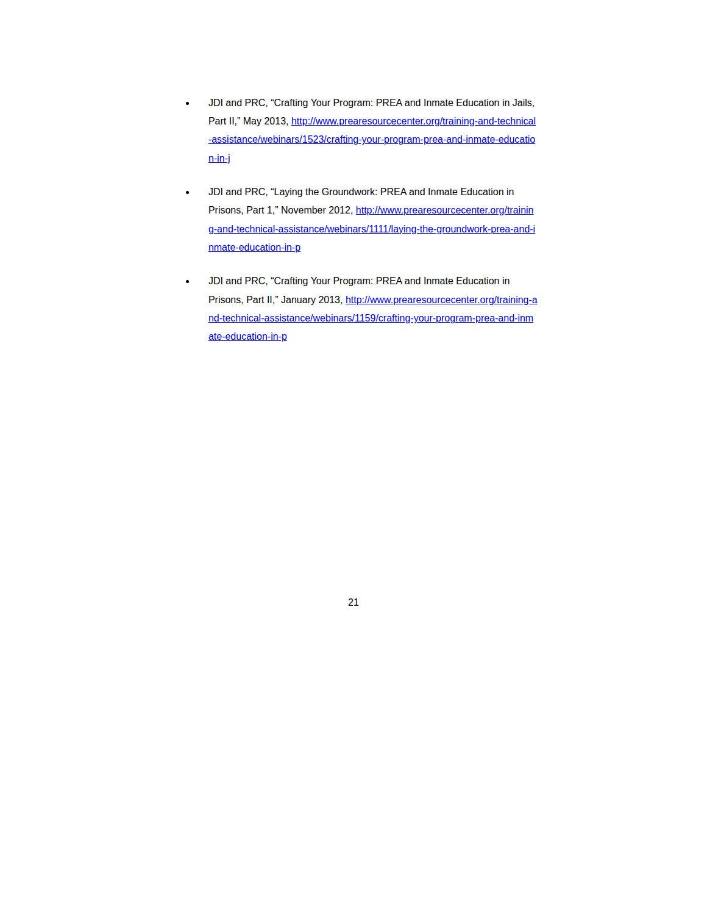JDI and PRC, “Crafting Your Program: PREA and Inmate Education in Jails, Part II,” May 2013, http://www.prearesourcecenter.org/training-and-technical-assistance/webinars/1523/crafting-your-program-prea-and-inmate-education-in-j
JDI and PRC, “Laying the Groundwork: PREA and Inmate Education in Prisons, Part 1,” November 2012, http://www.prearesourcecenter.org/training-and-technical-assistance/webinars/1111/laying-the-groundwork-prea-and-inmate-education-in-p
JDI and PRC, “Crafting Your Program: PREA and Inmate Education in Prisons, Part II,” January 2013, http://www.prearesourcecenter.org/training-and-technical-assistance/webinars/1159/crafting-your-program-prea-and-inmate-education-in-p
21